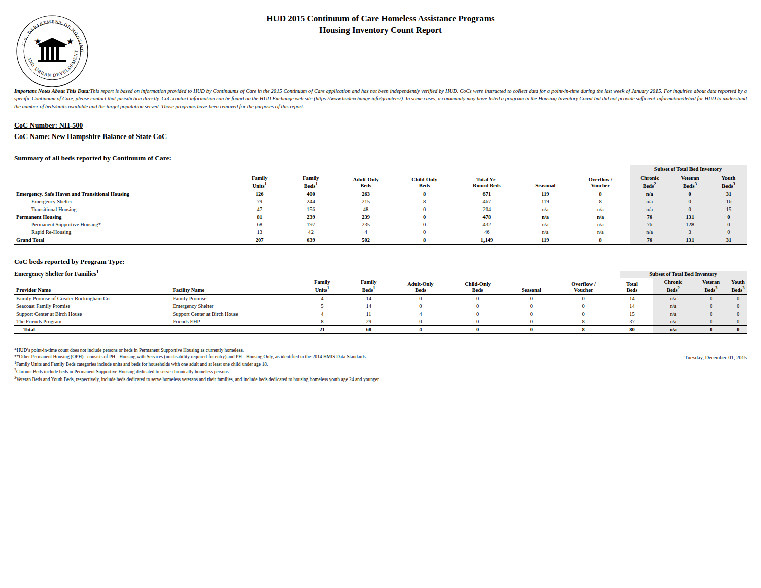U.S. DEPARTMENT OF HOUSING AND URBAN DEVELOPMENT ★ ★
HUD 2015 Continuum of Care Homeless Assistance Programs
Housing Inventory Count Report
Important Notes About This Data: This report is based on information provided to HUD by Continuums of Care in the 2015 Continuum of Care application and has not been independently verified by HUD. CoCs were instructed to collect data for a point-in-time during the last week of January 2015. For inquiries about data reported by a specific Continuum of Care, please contact that jurisdiction directly. CoC contact information can be found on the HUD Exchange web site (https://www.hudexchange.info/grantees/). In some cases, a community may have listed a program in the Housing Inventory Count but did not provide sufficient information/detail for HUD to understand the number of beds/units available and the target population served. Those programs have been removed for the purposes of this report.
CoC Number: NH-500
CoC Name: New Hampshire Balance of State CoC
Summary of all beds reported by Continuum of Care:
| | Subset of Total Bed Inventory |
| --- | --- |
| | Family Units 1 | Family Beds 1 | Adult-Only Beds | Child-Only Beds | Total Yr- Round Beds | Seasonal | Overflow / Voucher | Chronic Beds 2 | Veteran Beds 3 | Youth Beds 3 |
| Emergency, Safe Haven and Transitional Housing | 126 | 400 | 263 | 8 | 671 | 119 | 8 | n/a | 0 | 31 |
| Emergency Shelter | 79 | 244 | 215 | 8 | 467 | 119 | 8 | n/a | 0 | 16 |
| Transitional Housing | 47 | 156 | 48 | 0 | 204 | n/a | n/a | n/a | 0 | 15 |
| Permanent Housing | 81 | 239 | 239 | 0 | 478 | n/a | n/a | 76 | 131 | 0 |
| Permanent Supportive Housing* | 68 | 197 | 235 | 0 | 432 | n/a | n/a | 76 | 128 | 0 |
| Rapid Re-Housing | 13 | 42 | 4 | 0 | 46 | n/a | n/a | n/a | 3 | 0 |
| Grand Total | 207 | 639 | 502 | 8 | 1,149 | 119 | 8 | 76 | 131 | 31 |
CoC beds reported by Program Type:
Emergency Shelter for Families1
Subset of Total Bed Inventory
| Provider Name | Facility Name | Family Units 1 | Family Beds 1 | Adult-Only Beds | Child-Only Beds | Seasonal | Overflow / Voucher | Total Beds | Chronic Beds 2 | Veteran Beds 3 | Youth Beds 3 |
| --- | --- | --- | --- | --- | --- | --- | --- | --- | --- | --- | --- |
| Family Promise of Greater Rockingham Co | Family Promise | 4 | 14 | 0 | 0 | 0 | 0 | 14 | n/a | 0 | 0 |
| Seacoast Family Promise | Emergency Shelter | 5 | 14 | 0 | 0 | 0 | 0 | 14 | n/a | 0 | 0 |
| Support Center at Birch House | Support Center at Birch House | 4 | 11 | 4 | 0 | 0 | 0 | 15 | n/a | 0 | 0 |
| The Friends Program | Friends EHP | 8 | 29 | 0 | 0 | 0 | 8 | 37 | n/a | 0 | 0 |
| Total | | 21 | 68 | 4 | 0 | 0 | 8 | 80 | n/a | 0 | 0 |
Tuesday, December 01, 2015
*HUD’s point-in-time count does not include persons or beds in Permanent Supportive Housing as currently homeless.
**Other Permanent Housing (OPH) - consists of PH - Housing with Services (no disability required for entry) and PH - Housing Only, as identified in the 2014 HMIS Data Standards.
1Family Units and Family Beds categories include units and beds for households with one adult and at least one child under age 18.
2Chronic Beds include beds in Permanent Supportive Housing dedicated to serve chronically homeless persons.
3Veteran Beds and Youth Beds, respectively, include beds dedicated to serve homeless veterans and their families, and include beds dedicated to housing homeless youth age 24 and younger.